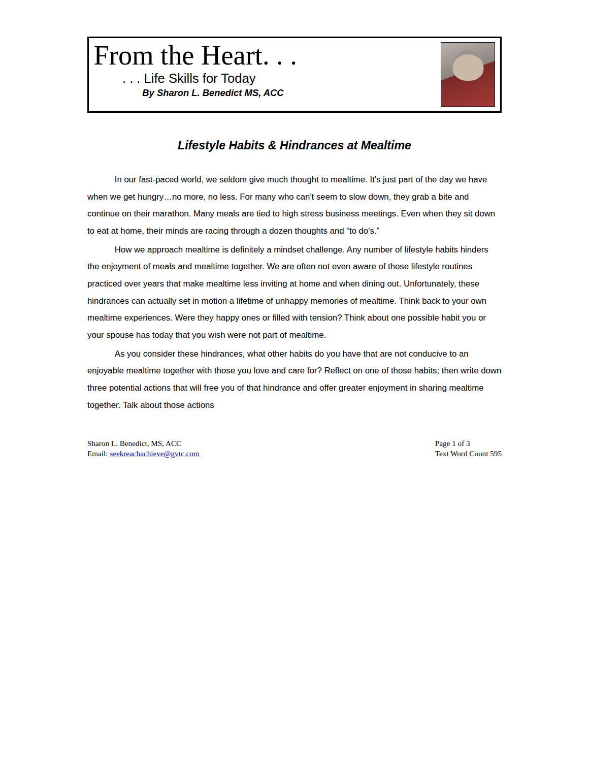From the Heart. . .
. . . Life Skills for Today
By Sharon L. Benedict MS, ACC
Lifestyle Habits & Hindrances at Mealtime
In our fast-paced world, we seldom give much thought to mealtime. It's just part of the day we have when we get hungry…no more, no less. For many who can't seem to slow down, they grab a bite and continue on their marathon. Many meals are tied to high stress business meetings. Even when they sit down to eat at home, their minds are racing through a dozen thoughts and “to do's.”
How we approach mealtime is definitely a mindset challenge. Any number of lifestyle habits hinders the enjoyment of meals and mealtime together. We are often not even aware of those lifestyle routines practiced over years that make mealtime less inviting at home and when dining out. Unfortunately, these hindrances can actually set in motion a lifetime of unhappy memories of mealtime. Think back to your own mealtime experiences. Were they happy ones or filled with tension? Think about one possible habit you or your spouse has today that you wish were not part of mealtime.
As you consider these hindrances, what other habits do you have that are not conducive to an enjoyable mealtime together with those you love and care for? Reflect on one of those habits; then write down three potential actions that will free you of that hindrance and offer greater enjoyment in sharing mealtime together. Talk about those actions
Sharon L. Benedict, MS, ACC
Email: seekreachachieve@gvtc.com
Page 1 of 3
Text Word Count 595